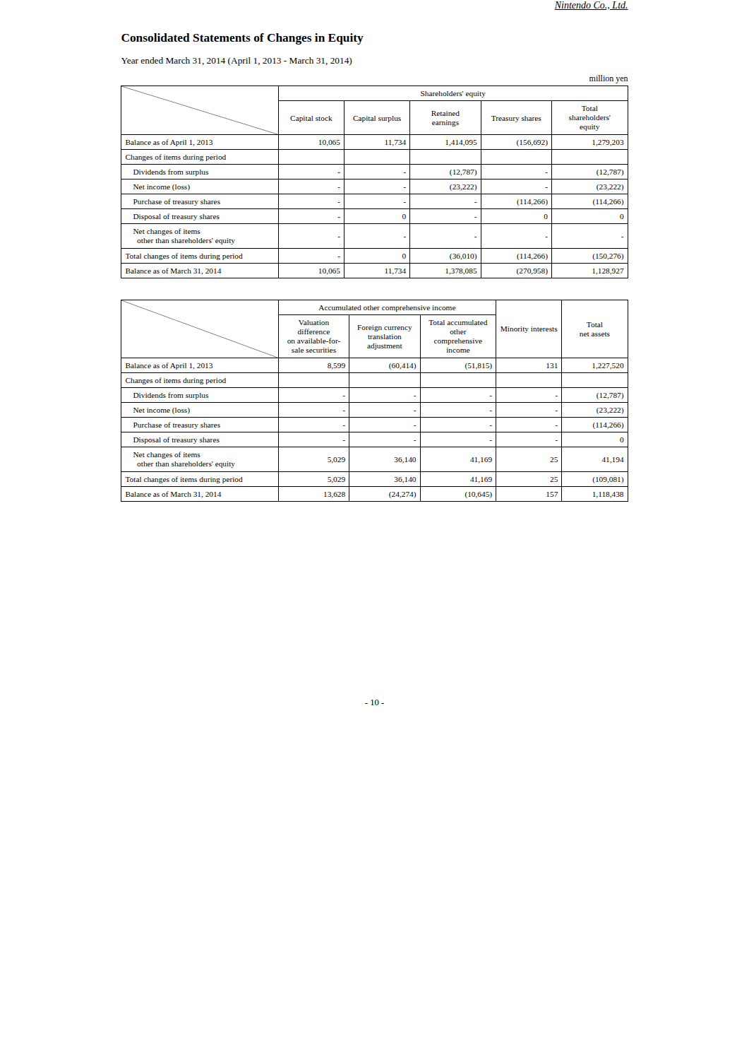Nintendo Co., Ltd.
Consolidated Statements of Changes in Equity
Year ended March 31, 2014 (April 1, 2013 - March 31, 2014)
million yen
| | Shareholders' equity |
| Capital stock | Capital surplus | Retained earnings | Treasury shares | Total shareholders' equity |
| Balance as of April 1, 2013 | 10,065 | 11,734 | 1,414,095 | (156,692) | 1,279,203 |
| Changes of items during period | | | | | |
| Dividends from surplus | - | - | (12,787) | - | (12,787) |
| Net income (loss) | - | - | (23,222) | - | (23,222) |
| Purchase of treasury shares | - | - | - | (114,266) | (114,266) |
| Disposal of treasury shares | - | 0 | - | 0 | 0 |
| Net changes of items other than shareholders' equity | - | - | - | - | - |
| Total changes of items during period | - | 0 | (36,010) | (114,266) | (150,276) |
| Balance as of March 31, 2014 | 10,065 | 11,734 | 1,378,085 | (270,958) | 1,128,927 |
| | Accumulated other comprehensive income | Minority interests | Total net assets |
| Valuation difference on available-for- sale securities | Foreign currency translation adjustment | Total accumulated other comprehensive income |
| Balance as of April 1, 2013 | 8,599 | (60,414) | (51,815) | 131 | 1,227,520 |
| Changes of items during period | | | | | |
| Dividends from surplus | - | - | - | - | (12,787) |
| Net income (loss) | - | - | - | - | (23,222) |
| Purchase of treasury shares | - | - | - | - | (114,266) |
| Disposal of treasury shares | - | - | - | - | 0 |
| Net changes of items other than shareholders' equity | 5,029 | 36,140 | 41,169 | 25 | 41,194 |
| Total changes of items during period | 5,029 | 36,140 | 41,169 | 25 | (109,081) |
| Balance as of March 31, 2014 | 13,628 | (24,274) | (10,645) | 157 | 1,118,438 |
- 10 -